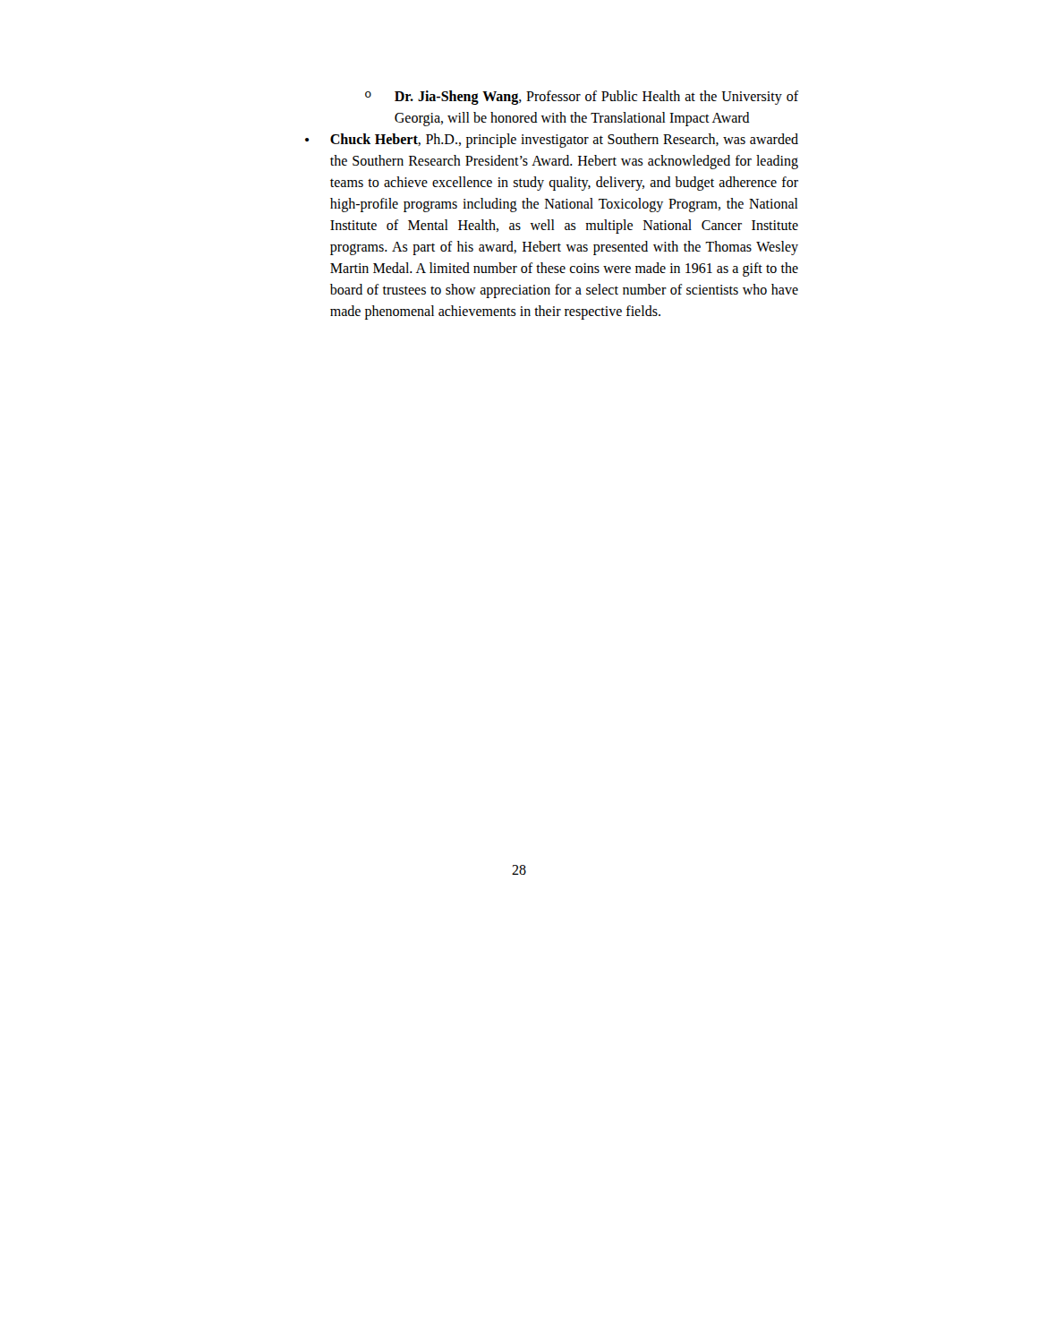Dr. Jia-Sheng Wang, Professor of Public Health at the University of Georgia, will be honored with the Translational Impact Award
Chuck Hebert, Ph.D., principle investigator at Southern Research, was awarded the Southern Research President’s Award. Hebert was acknowledged for leading teams to achieve excellence in study quality, delivery, and budget adherence for high-profile programs including the National Toxicology Program, the National Institute of Mental Health, as well as multiple National Cancer Institute programs. As part of his award, Hebert was presented with the Thomas Wesley Martin Medal. A limited number of these coins were made in 1961 as a gift to the board of trustees to show appreciation for a select number of scientists who have made phenomenal achievements in their respective fields.
28